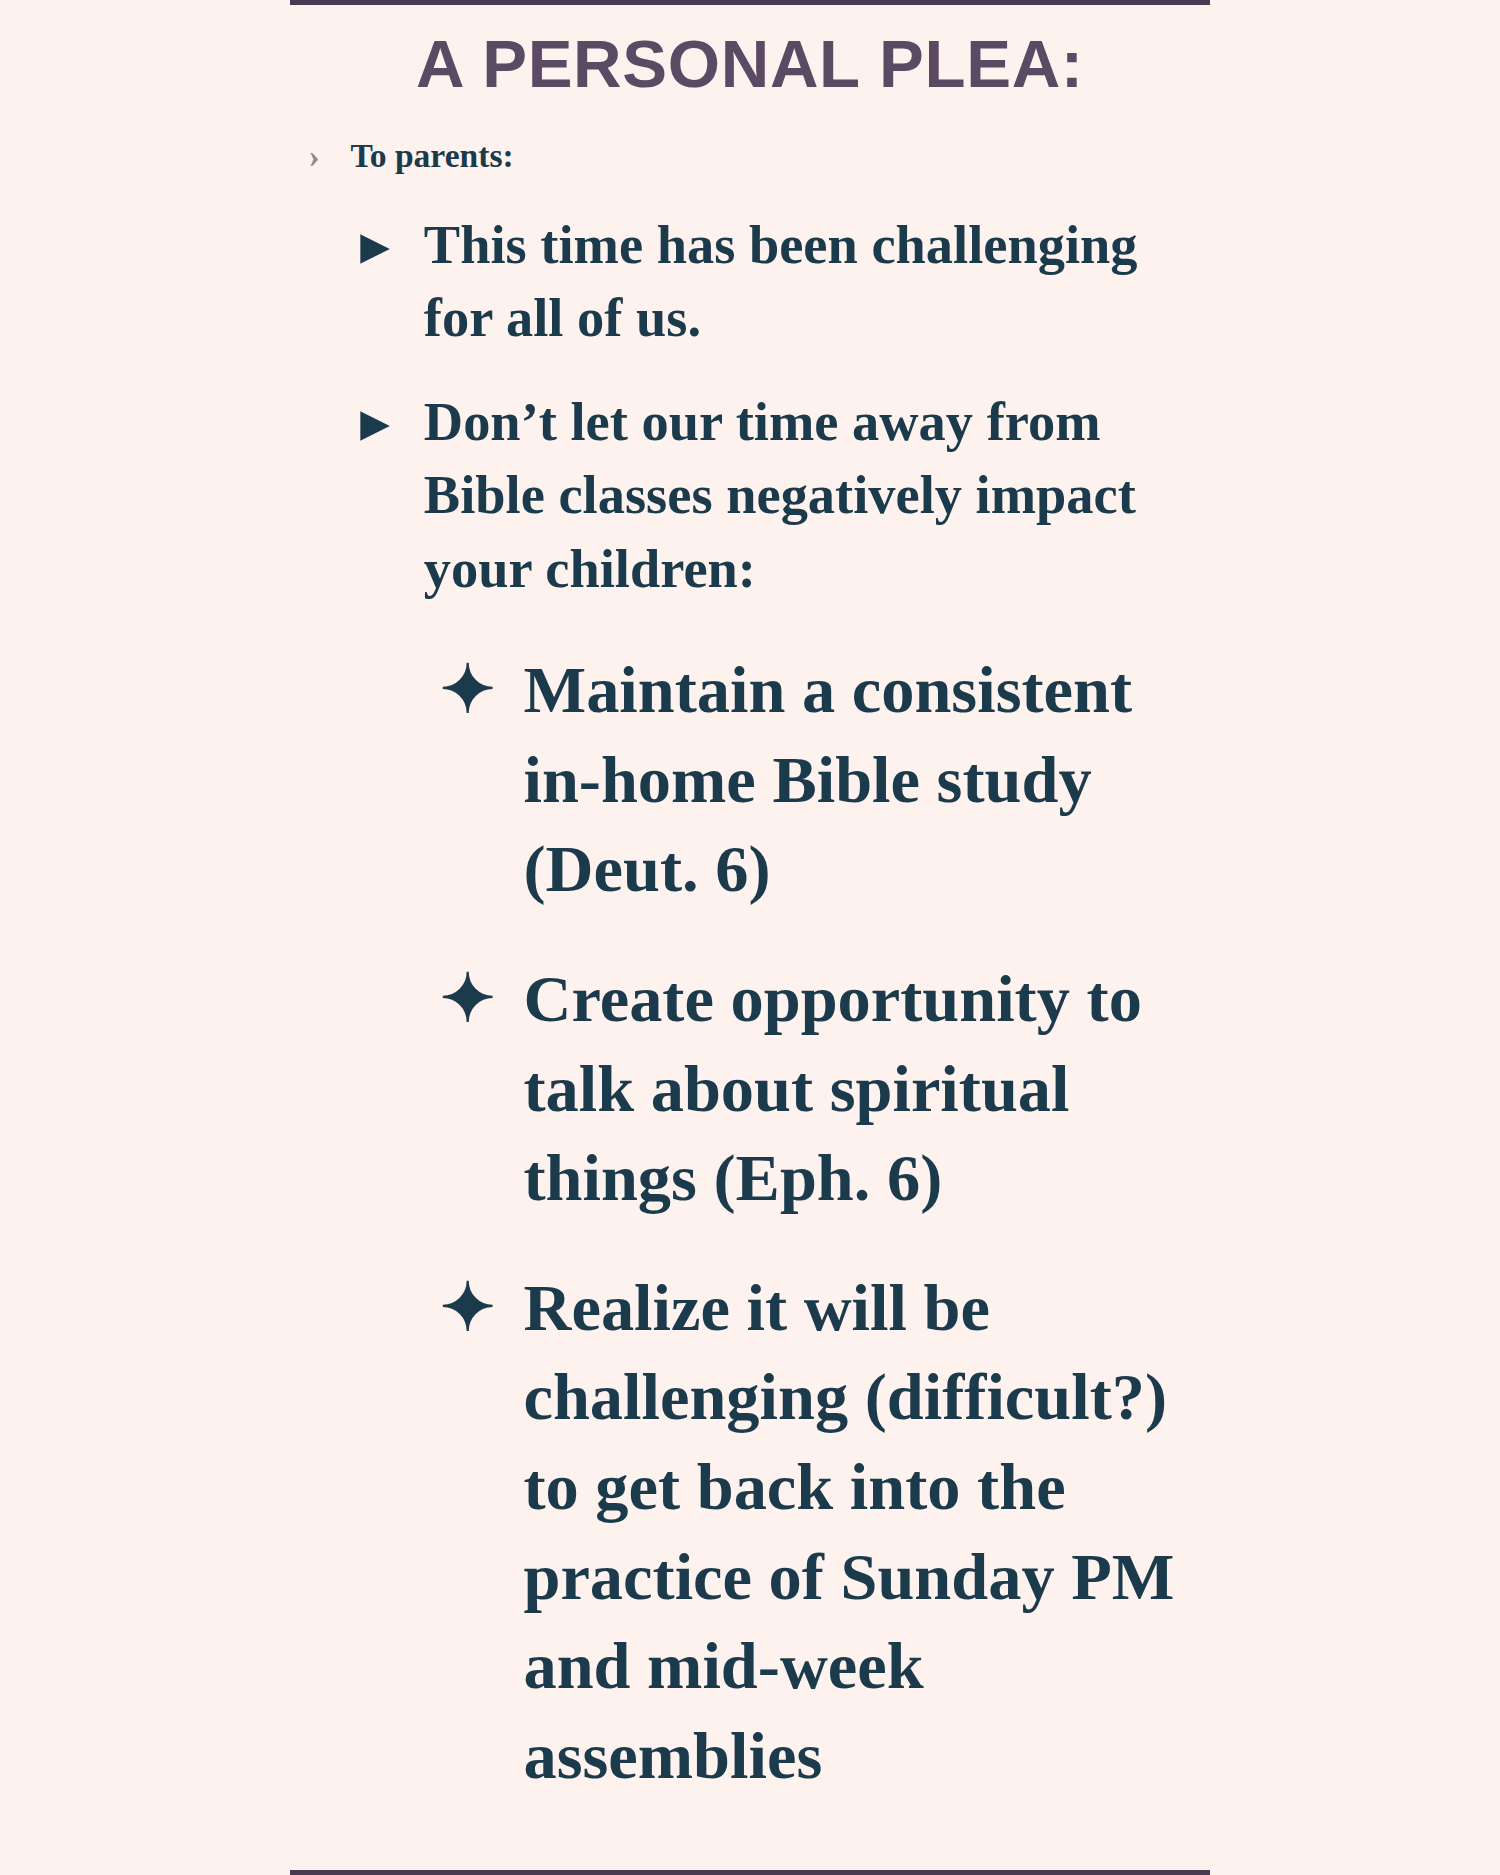A PERSONAL PLEA:
To parents:
This time has been challenging for all of us.
Don’t let our time away from Bible classes negatively impact your children:
Maintain a consistent in-home Bible study (Deut. 6)
Create opportunity to talk about spiritual things (Eph. 6)
Realize it will be challenging (difficult?) to get back into the practice of Sunday PM and mid-week assemblies